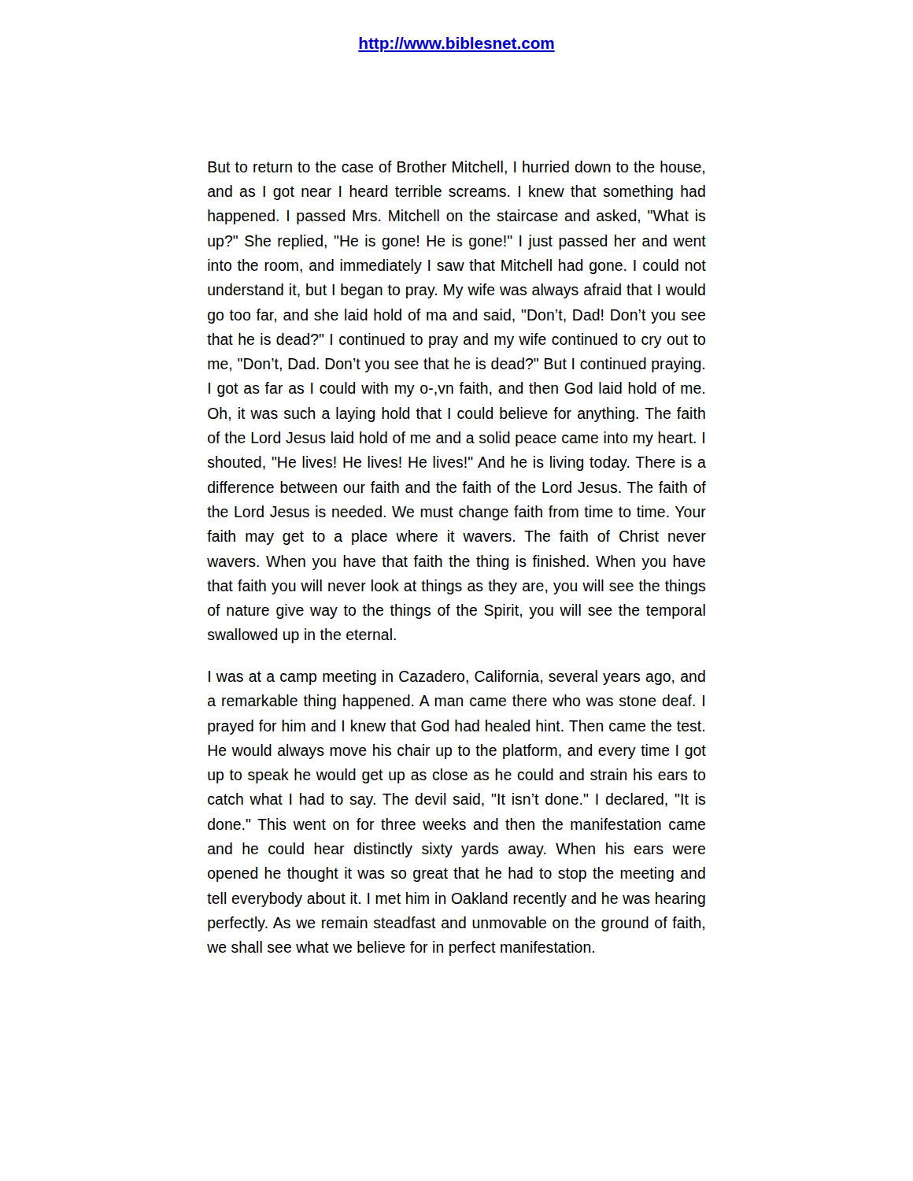http://www.biblesnet.com
But to return to the case of Brother Mitchell, I hurried down to the house, and as I got near I heard terrible screams. I knew that something had happened. I passed Mrs. Mitchell on the staircase and asked, "What is up?" She replied, "He is gone! He is gone!" I just passed her and went into the room, and immediately I saw that Mitchell had gone. I could not understand it, but I began to pray. My wife was always afraid that I would go too far, and she laid hold of ma and said, "Don’t, Dad! Don’t you see that he is dead?" I continued to pray and my wife continued to cry out to me, "Don’t, Dad. Don’t you see that he is dead?" But I continued praying. I got as far as I could with my o-,vn faith, and then God laid hold of me. Oh, it was such a laying hold that I could believe for anything. The faith of the Lord Jesus laid hold of me and a solid peace came into my heart. I shouted, "He lives! He lives! He lives!" And he is living today. There is a difference between our faith and the faith of the Lord Jesus. The faith of the Lord Jesus is needed. We must change faith from time to time. Your faith may get to a place where it wavers. The faith of Christ never wavers. When you have that faith the thing is finished. When you have that faith you will never look at things as they are, you will see the things of nature give way to the things of the Spirit, you will see the temporal swallowed up in the eternal.
I was at a camp meeting in Cazadero, California, several years ago, and a remarkable thing happened. A man came there who was stone deaf. I prayed for him and I knew that God had healed hint. Then came the test. He would always move his chair up to the platform, and every time I got up to speak he would get up as close as he could and strain his ears to catch what I had to say. The devil said, "It isn’t done." I declared, "It is done." This went on for three weeks and then the manifestation came and he could hear distinctly sixty yards away. When his ears were opened he thought it was so great that he had to stop the meeting and tell everybody about it. I met him in Oakland recently and he was hearing perfectly. As we remain steadfast and unmovable on the ground of faith, we shall see what we believe for in perfect manifestation.